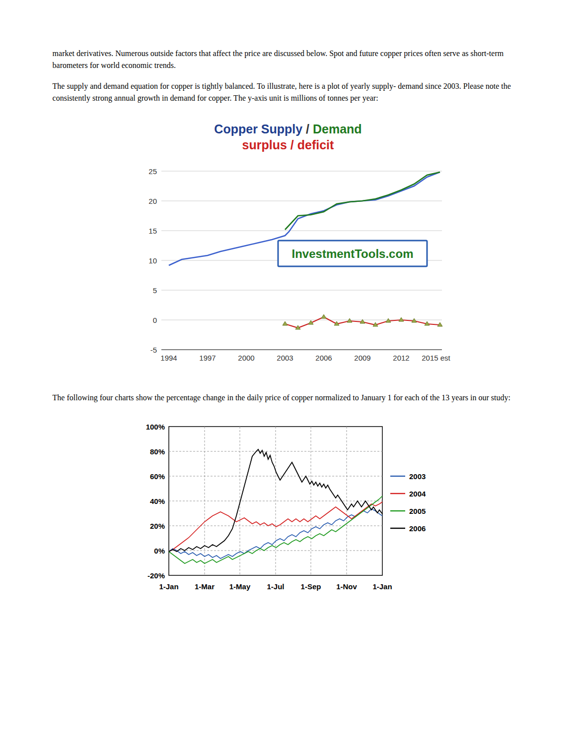market derivatives. Numerous outside factors that affect the price are discussed below. Spot and future copper prices often serve as short-term barometers for world economic trends.
The supply and demand equation for copper is tightly balanced. To illustrate, here is a plot of yearly supply- demand since 2003. Please note the consistently strong annual growth in demand for copper. The y-axis unit is millions of tonnes per year:
Copper Supply / Demand surplus / deficit 25 20 15 10 5 0 -5 1994 1997 2000 2003 2006 2009 2012 2015 est InvestmentTools.com
The following four charts show the percentage change in the daily price of copper normalized to January 1 for each of the 13 years in our study:
100% 80% 60% 40% 20% 0% -20% 1-Jan 1-Mar 1-May 1-Jul 1-Sep 1-Nov 1-Jan 2003 2004 2005 2006